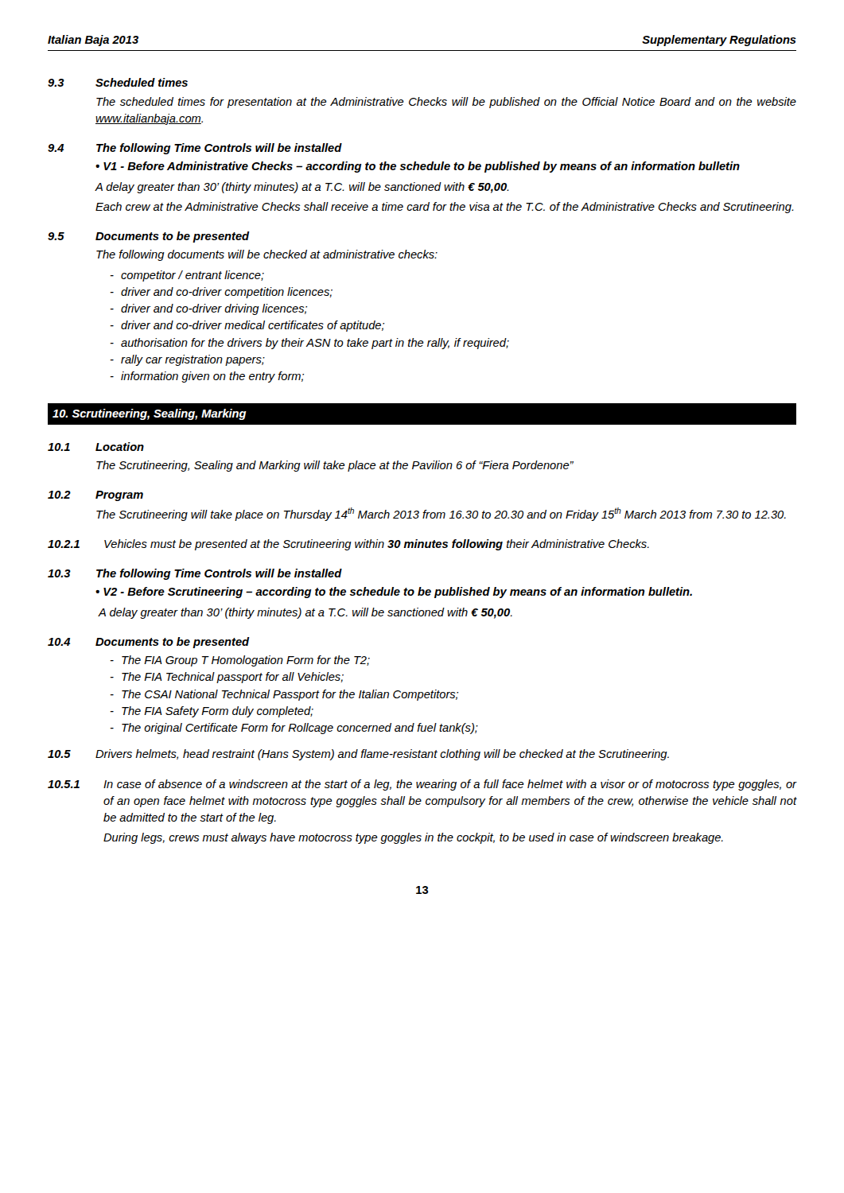Italian Baja 2013 Supplementary Regulations
9.3
Scheduled times
The scheduled times for presentation at the Administrative Checks will be published on the Official Notice Board and on the website www.italianbaja.com.
9.4
The following Time Controls will be installed
• V1 - Before Administrative Checks – according to the schedule to be published by means of an information bulletin
A delay greater than 30’ (thirty minutes) at a T.C. will be sanctioned with € 50,00.
Each crew at the Administrative Checks shall receive a time card for the visa at the T.C. of the Administrative Checks and Scrutineering.
9.5
Documents to be presented
The following documents will be checked at administrative checks:
competitor / entrant licence;
driver and co-driver competition licences;
driver and co-driver driving licences;
driver and co-driver medical certificates of aptitude;
authorisation for the drivers by their ASN to take part in the rally, if required;
rally car registration papers;
information given on the entry form;
10. Scrutineering, Sealing, Marking
10.1
Location
The Scrutineering, Sealing and Marking will take place at the Pavilion 6 of “Fiera Pordenone”
10.2
Program
The Scrutineering will take place on Thursday 14th March 2013 from 16.30 to 20.30 and on Friday 15th March 2013 from 7.30 to 12.30.
10.2.1
Vehicles must be presented at the Scrutineering within 30 minutes following their Administrative Checks.
10.3
The following Time Controls will be installed
• V2 - Before Scrutineering – according to the schedule to be published by means of an information bulletin.
A delay greater than 30’ (thirty minutes) at a T.C. will be sanctioned with € 50,00.
10.4
Documents to be presented
The FIA Group T Homologation Form for the T2;
The FIA Technical passport for all Vehicles;
The CSAI National Technical Passport for the Italian Competitors;
The FIA Safety Form duly completed;
The original Certificate Form for Rollcage concerned and fuel tank(s);
10.5
Drivers helmets, head restraint (Hans System) and flame-resistant clothing will be checked at the Scrutineering.
10.5.1
In case of absence of a windscreen at the start of a leg, the wearing of a full face helmet with a visor or of motocross type goggles, or of an open face helmet with motocross type goggles shall be compulsory for all members of the crew, otherwise the vehicle shall not be admitted to the start of the leg.
During legs, crews must always have motocross type goggles in the cockpit, to be used in case of windscreen breakage.
13